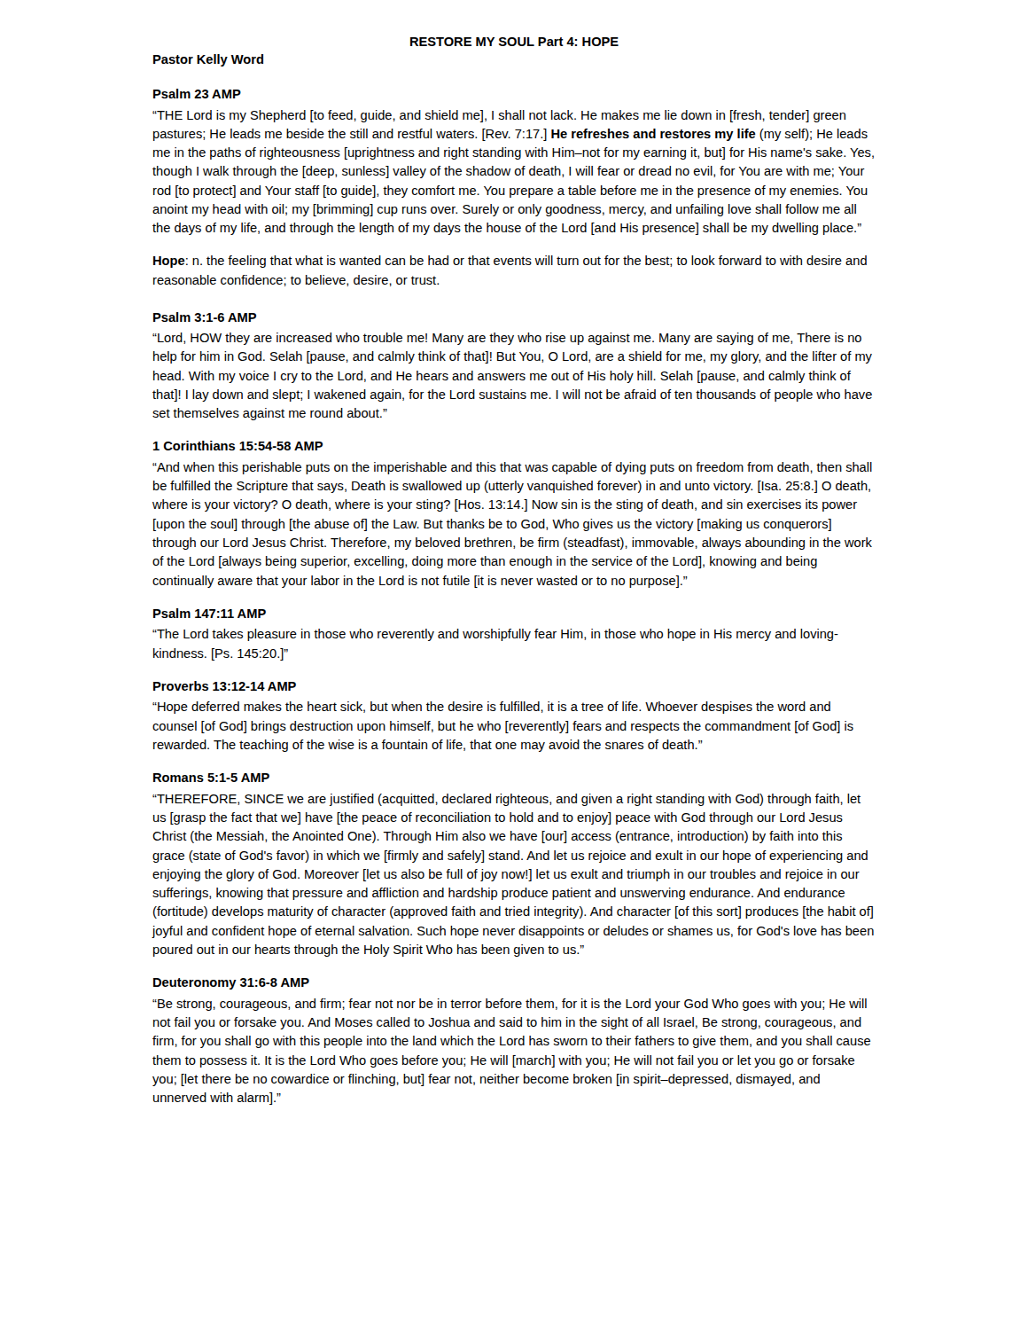RESTORE MY SOUL Part 4: HOPE
Pastor Kelly Word
Psalm 23 AMP
“THE Lord is my Shepherd [to feed, guide, and shield me], I shall not lack. He makes me lie down in [fresh, tender] green pastures; He leads me beside the still and restful waters. [Rev. 7:17.] He refreshes and restores my life (my self); He leads me in the paths of righteousness [uprightness and right standing with Him–not for my earning it, but] for His name's sake. Yes, though I walk through the [deep, sunless] valley of the shadow of death, I will fear or dread no evil, for You are with me; Your rod [to protect] and Your staff [to guide], they comfort me. You prepare a table before me in the presence of my enemies. You anoint my head with oil; my [brimming] cup runs over. Surely or only goodness, mercy, and unfailing love shall follow me all the days of my life, and through the length of my days the house of the Lord [and His presence] shall be my dwelling place.”
Hope: n. the feeling that what is wanted can be had or that events will turn out for the best; to look forward to with desire and reasonable confidence; to believe, desire, or trust.
Psalm 3:1-6 AMP
“Lord, HOW they are increased who trouble me! Many are they who rise up against me. Many are saying of me, There is no help for him in God. Selah [pause, and calmly think of that]! But You, O Lord, are a shield for me, my glory, and the lifter of my head. With my voice I cry to the Lord, and He hears and answers me out of His holy hill. Selah [pause, and calmly think of that]! I lay down and slept; I wakened again, for the Lord sustains me. I will not be afraid of ten thousands of people who have set themselves against me round about.”
1 Corinthians 15:54-58 AMP
“And when this perishable puts on the imperishable and this that was capable of dying puts on freedom from death, then shall be fulfilled the Scripture that says, Death is swallowed up (utterly vanquished forever) in and unto victory. [Isa. 25:8.] O death, where is your victory? O death, where is your sting? [Hos. 13:14.] Now sin is the sting of death, and sin exercises its power [upon the soul] through [the abuse of] the Law. But thanks be to God, Who gives us the victory [making us conquerors] through our Lord Jesus Christ. Therefore, my beloved brethren, be firm (steadfast), immovable, always abounding in the work of the Lord [always being superior, excelling, doing more than enough in the service of the Lord], knowing and being continually aware that your labor in the Lord is not futile [it is never wasted or to no purpose].”
Psalm 147:11 AMP
“The Lord takes pleasure in those who reverently and worshipfully fear Him, in those who hope in His mercy and loving-kindness. [Ps. 145:20.]”
Proverbs 13:12-14 AMP
“Hope deferred makes the heart sick, but when the desire is fulfilled, it is a tree of life. Whoever despises the word and counsel [of God] brings destruction upon himself, but he who [reverently] fears and respects the commandment [of God] is rewarded. The teaching of the wise is a fountain of life, that one may avoid the snares of death.”
Romans 5:1-5 AMP
“THEREFORE, SINCE we are justified (acquitted, declared righteous, and given a right standing with God) through faith, let us [grasp the fact that we] have [the peace of reconciliation to hold and to enjoy] peace with God through our Lord Jesus Christ (the Messiah, the Anointed One). Through Him also we have [our] access (entrance, introduction) by faith into this grace (state of God's favor) in which we [firmly and safely] stand. And let us rejoice and exult in our hope of experiencing and enjoying the glory of God. Moreover [let us also be full of joy now!] let us exult and triumph in our troubles and rejoice in our sufferings, knowing that pressure and affliction and hardship produce patient and unswerving endurance. And endurance (fortitude) develops maturity of character (approved faith and tried integrity). And character [of this sort] produces [the habit of] joyful and confident hope of eternal salvation. Such hope never disappoints or deludes or shames us, for God's love has been poured out in our hearts through the Holy Spirit Who has been given to us.”
Deuteronomy 31:6-8 AMP
“Be strong, courageous, and firm; fear not nor be in terror before them, for it is the Lord your God Who goes with you; He will not fail you or forsake you. And Moses called to Joshua and said to him in the sight of all Israel, Be strong, courageous, and firm, for you shall go with this people into the land which the Lord has sworn to their fathers to give them, and you shall cause them to possess it. It is the Lord Who goes before you; He will [march] with you; He will not fail you or let you go or forsake you; [let there be no cowardice or flinching, but] fear not, neither become broken [in spirit–depressed, dismayed, and unnerved with alarm].”